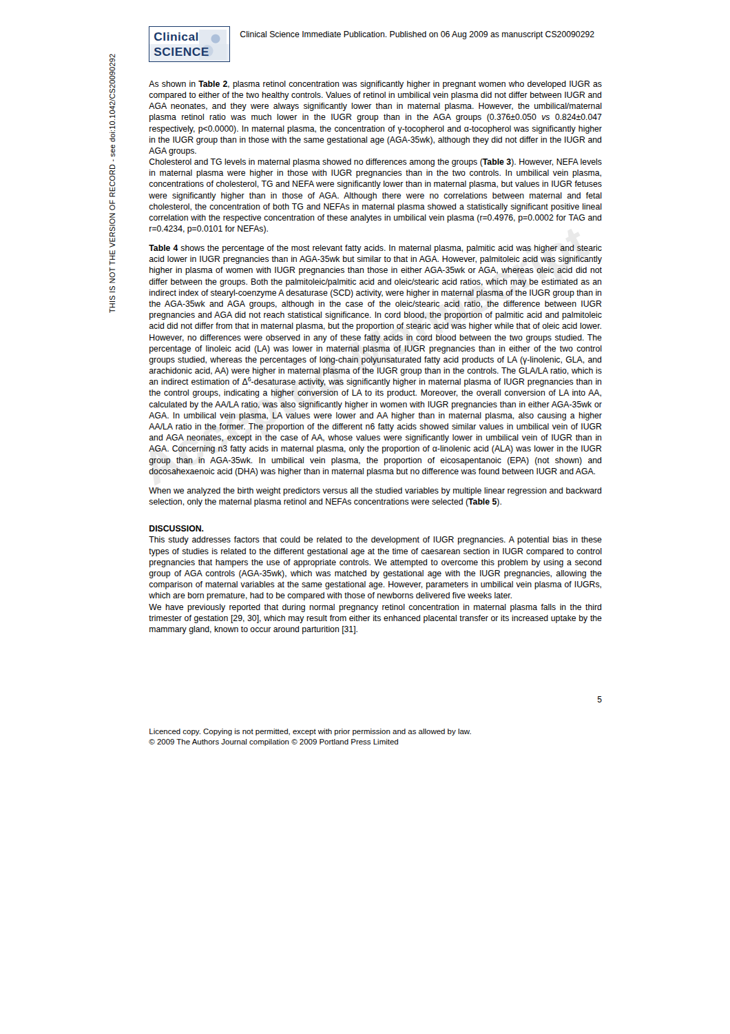Clinical
SCIENCE
Clinical Science Immediate Publication. Published on 06 Aug 2009 as manuscript CS20090292
THIS IS NOT THE VERSION OF RECORD - see doi:10.1042/CS20090292
Accepted Manuscript
As shown in Table 2, plasma retinol concentration was significantly higher in pregnant women who developed IUGR as compared to either of the two healthy controls. Values of retinol in umbilical vein plasma did not differ between IUGR and AGA neonates, and they were always significantly lower than in maternal plasma. However, the umbilical/maternal plasma retinol ratio was much lower in the IUGR group than in the AGA groups (0.376±0.050 vs 0.824±0.047 respectively, p<0.0000). In maternal plasma, the concentration of γ-tocopherol and α-tocopherol was significantly higher in the IUGR group than in those with the same gestational age (AGA-35wk), although they did not differ in the IUGR and AGA groups.
Cholesterol and TG levels in maternal plasma showed no differences among the groups (Table 3). However, NEFA levels in maternal plasma were higher in those with IUGR pregnancies than in the two controls. In umbilical vein plasma, concentrations of cholesterol, TG and NEFA were significantly lower than in maternal plasma, but values in IUGR fetuses were significantly higher than in those of AGA. Although there were no correlations between maternal and fetal cholesterol, the concentration of both TG and NEFAs in maternal plasma showed a statistically significant positive lineal correlation with the respective concentration of these analytes in umbilical vein plasma (r=0.4976, p=0.0002 for TAG and r=0.4234, p=0.0101 for NEFAs).
Table 4 shows the percentage of the most relevant fatty acids. In maternal plasma, palmitic acid was higher and stearic acid lower in IUGR pregnancies than in AGA-35wk but similar to that in AGA. However, palmitoleic acid was significantly higher in plasma of women with IUGR pregnancies than those in either AGA-35wk or AGA, whereas oleic acid did not differ between the groups. Both the palmitoleic/palmitic acid and oleic/stearic acid ratios, which may be estimated as an indirect index of stearyl-coenzyme A desaturase (SCD) activity, were higher in maternal plasma of the IUGR group than in the AGA-35wk and AGA groups, although in the case of the oleic/stearic acid ratio, the difference between IUGR pregnancies and AGA did not reach statistical significance. In cord blood, the proportion of palmitic acid and palmitoleic acid did not differ from that in maternal plasma, but the proportion of stearic acid was higher while that of oleic acid lower. However, no differences were observed in any of these fatty acids in cord blood between the two groups studied. The percentage of linoleic acid (LA) was lower in maternal plasma of IUGR pregnancies than in either of the two control groups studied, whereas the percentages of long-chain polyunsaturated fatty acid products of LA (γ-linolenic, GLA, and arachidonic acid, AA) were higher in maternal plasma of the IUGR group than in the controls. The GLA/LA ratio, which is an indirect estimation of Δ6-desaturase activity, was significantly higher in maternal plasma of IUGR pregnancies than in the control groups, indicating a higher conversion of LA to its product. Moreover, the overall conversion of LA into AA, calculated by the AA/LA ratio, was also significantly higher in women with IUGR pregnancies than in either AGA-35wk or AGA. In umbilical vein plasma, LA values were lower and AA higher than in maternal plasma, also causing a higher AA/LA ratio in the former. The proportion of the different n6 fatty acids showed similar values in umbilical vein of IUGR and AGA neonates, except in the case of AA, whose values were significantly lower in umbilical vein of IUGR than in AGA. Concerning n3 fatty acids in maternal plasma, only the proportion of α-linolenic acid (ALA) was lower in the IUGR group than in AGA-35wk. In umbilical vein plasma, the proportion of eicosapentanoic (EPA) (not shown) and docosahexaenoic acid (DHA) was higher than in maternal plasma but no difference was found between IUGR and AGA.
When we analyzed the birth weight predictors versus all the studied variables by multiple linear regression and backward selection, only the maternal plasma retinol and NEFAs concentrations were selected (Table 5).
DISCUSSION.
This study addresses factors that could be related to the development of IUGR pregnancies. A potential bias in these types of studies is related to the different gestational age at the time of caesarean section in IUGR compared to control pregnancies that hampers the use of appropriate controls. We attempted to overcome this problem by using a second group of AGA controls (AGA-35wk), which was matched by gestational age with the IUGR pregnancies, allowing the comparison of maternal variables at the same gestational age. However, parameters in umbilical vein plasma of IUGRs, which are born premature, had to be compared with those of newborns delivered five weeks later.
We have previously reported that during normal pregnancy retinol concentration in maternal plasma falls in the third trimester of gestation [29, 30], which may result from either its enhanced placental transfer or its increased uptake by the mammary gland, known to occur around parturition [31].
5
Licenced copy. Copying is not permitted, except with prior permission and as allowed by law.
© 2009 The Authors Journal compilation © 2009 Portland Press Limited